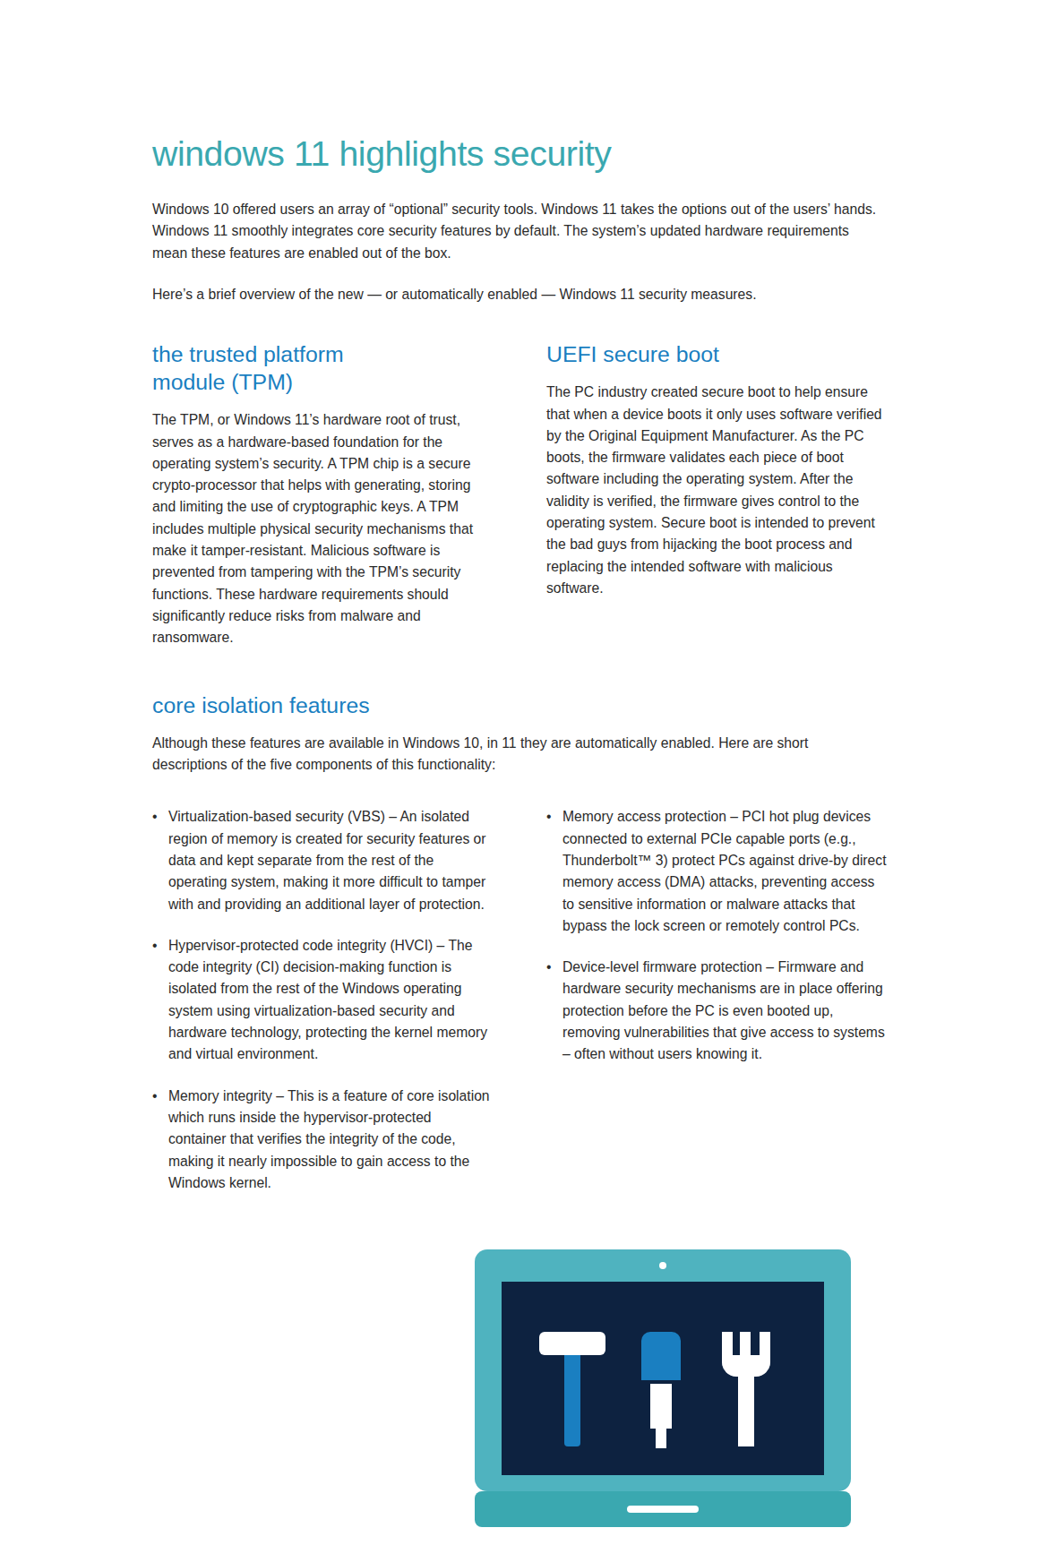windows 11 highlights security
Windows 10 offered users an array of “optional” security tools. Windows 11 takes the options out of the users’ hands. Windows 11 smoothly integrates core security features by default. The system’s updated hardware requirements mean these features are enabled out of the box.
Here’s a brief overview of the new — or automatically enabled — Windows 11 security measures.
the trusted platform
module (TPM)
The TPM, or Windows 11’s hardware root of trust, serves as a hardware-based foundation for the operating system’s security. A TPM chip is a secure crypto-processor that helps with generating, storing and limiting the use of cryptographic keys. A TPM includes multiple physical security mechanisms that make it tamper-resistant. Malicious software is prevented from tampering with the TPM’s security functions. These hardware requirements should significantly reduce risks from malware and ransomware.
UEFI secure boot
The PC industry created secure boot to help ensure that when a device boots it only uses software verified by the Original Equipment Manufacturer. As the PC boots, the firmware validates each piece of boot software including the operating system. After the validity is verified, the firmware gives control to the operating system. Secure boot is intended to prevent the bad guys from hijacking the boot process and replacing the intended software with malicious software.
core isolation features
Although these features are available in Windows 10, in 11 they are automatically enabled. Here are short descriptions of the five components of this functionality:
Virtualization-based security (VBS) – An isolated region of memory is created for security features or data and kept separate from the rest of the operating system, making it more difficult to tamper with and providing an additional layer of protection.
Hypervisor-protected code integrity (HVCI) – The code integrity (CI) decision-making function is isolated from the rest of the Windows operating system using virtualization-based security and hardware technology, protecting the kernel memory and virtual environment.
Memory integrity – This is a feature of core isolation which runs inside the hypervisor-protected container that verifies the integrity of the code, making it nearly impossible to gain access to the Windows kernel.
Memory access protection – PCI hot plug devices connected to external PCIe capable ports (e.g., Thunderbolt™ 3) protect PCs against drive-by direct memory access (DMA) attacks, preventing access to sensitive information or malware attacks that bypass the lock screen or remotely control PCs.
Device-level firmware protection – Firmware and hardware security mechanisms are in place offering protection before the PC is even booted up, removing vulnerabilities that give access to systems – often without users knowing it.